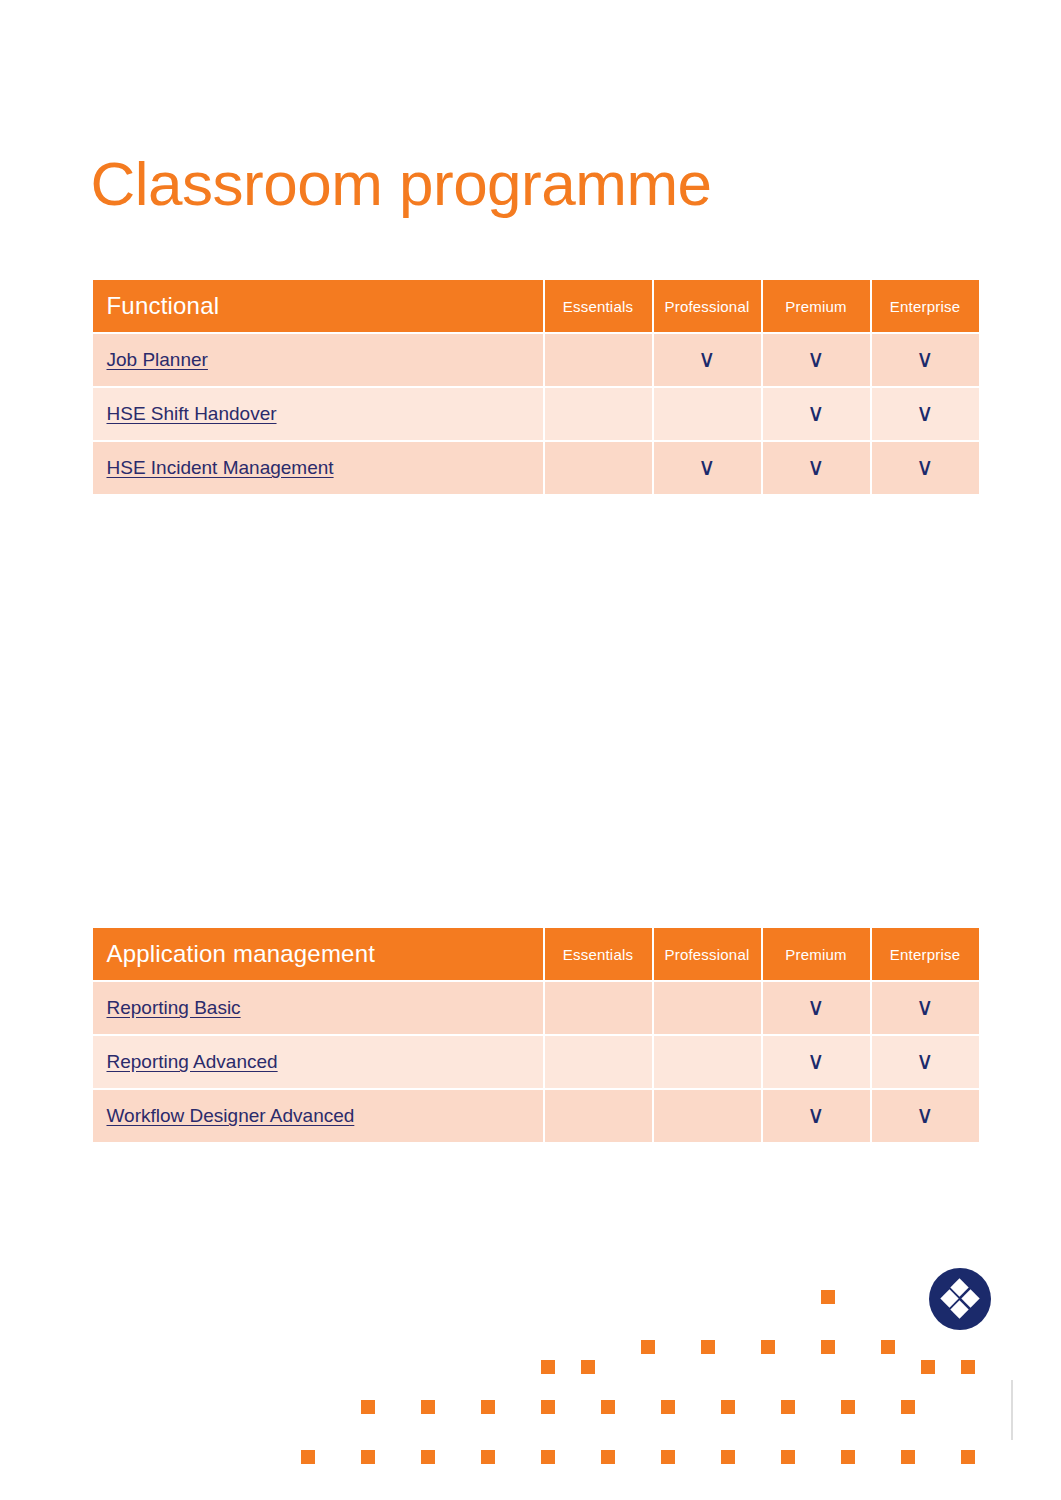Classroom programme
| Functional | Essentials | Professional | Premium | Enterprise |
| --- | --- | --- | --- | --- |
| Job Planner | | ∨ | ∨ | ∨ |
| HSE Shift Handover | | | ∨ | ∨ |
| HSE Incident Management | | ∨ | ∨ | ∨ |
| Application management | Essentials | Professional | Premium | Enterprise |
| --- | --- | --- | --- | --- |
| Reporting Basic | | | ∨ | ∨ |
| Reporting Advanced | | | ∨ | ∨ |
| Workflow Designer Advanced | | | ∨ | ∨ |